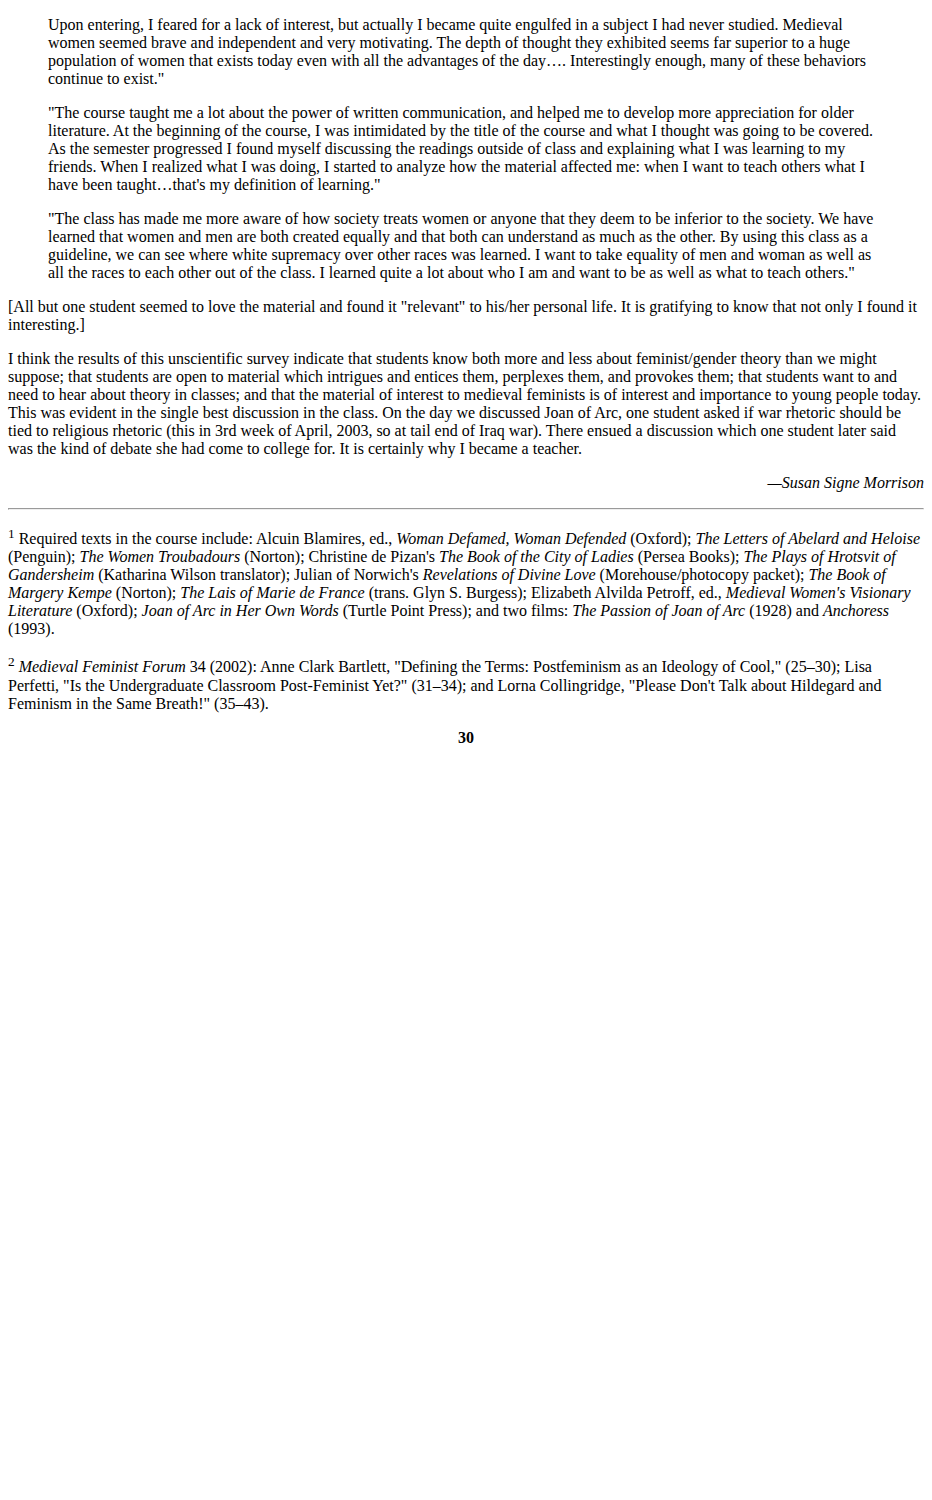Upon entering, I feared for a lack of interest, but actually I became quite engulfed in a subject I had never studied. Medieval women seemed brave and independent and very motivating. The depth of thought they exhibited seems far superior to a huge population of women that exists today even with all the advantages of the day…. Interestingly enough, many of these behaviors continue to exist."
"The course taught me a lot about the power of written communication, and helped me to develop more appreciation for older literature. At the beginning of the course, I was intimidated by the title of the course and what I thought was going to be covered. As the semester progressed I found myself discussing the readings outside of class and explaining what I was learning to my friends. When I realized what I was doing, I started to analyze how the material affected me: when I want to teach others what I have been taught…that's my definition of learning."
"The class has made me more aware of how society treats women or anyone that they deem to be inferior to the society. We have learned that women and men are both created equally and that both can understand as much as the other. By using this class as a guideline, we can see where white supremacy over other races was learned. I want to take equality of men and woman as well as all the races to each other out of the class. I learned quite a lot about who I am and want to be as well as what to teach others."
[All but one student seemed to love the material and found it "relevant" to his/her personal life. It is gratifying to know that not only I found it interesting.]
I think the results of this unscientific survey indicate that students know both more and less about feminist/gender theory than we might suppose; that students are open to material which intrigues and entices them, perplexes them, and provokes them; that students want to and need to hear about theory in classes; and that the material of interest to medieval feminists is of interest and importance to young people today. This was evident in the single best discussion in the class. On the day we discussed Joan of Arc, one student asked if war rhetoric should be tied to religious rhetoric (this in 3rd week of April, 2003, so at tail end of Iraq war). There ensued a discussion which one student later said was the kind of debate she had come to college for. It is certainly why I became a teacher.
—Susan Signe Morrison
1 Required texts in the course include: Alcuin Blamires, ed., Woman Defamed, Woman Defended (Oxford); The Letters of Abelard and Heloise (Penguin); The Women Troubadours (Norton); Christine de Pizan's The Book of the City of Ladies (Persea Books); The Plays of Hrotsvit of Gandersheim (Katharina Wilson translator); Julian of Norwich's Revelations of Divine Love (Morehouse/photocopy packet); The Book of Margery Kempe (Norton); The Lais of Marie de France (trans. Glyn S. Burgess); Elizabeth Alvilda Petroff, ed., Medieval Women's Visionary Literature (Oxford); Joan of Arc in Her Own Words (Turtle Point Press); and two films: The Passion of Joan of Arc (1928) and Anchoress (1993).
2 Medieval Feminist Forum 34 (2002): Anne Clark Bartlett, "Defining the Terms: Postfeminism as an Ideology of Cool," (25–30); Lisa Perfetti, "Is the Undergraduate Classroom Post-Feminist Yet?" (31–34); and Lorna Collingridge, "Please Don't Talk about Hildegard and Feminism in the Same Breath!" (35–43).
30